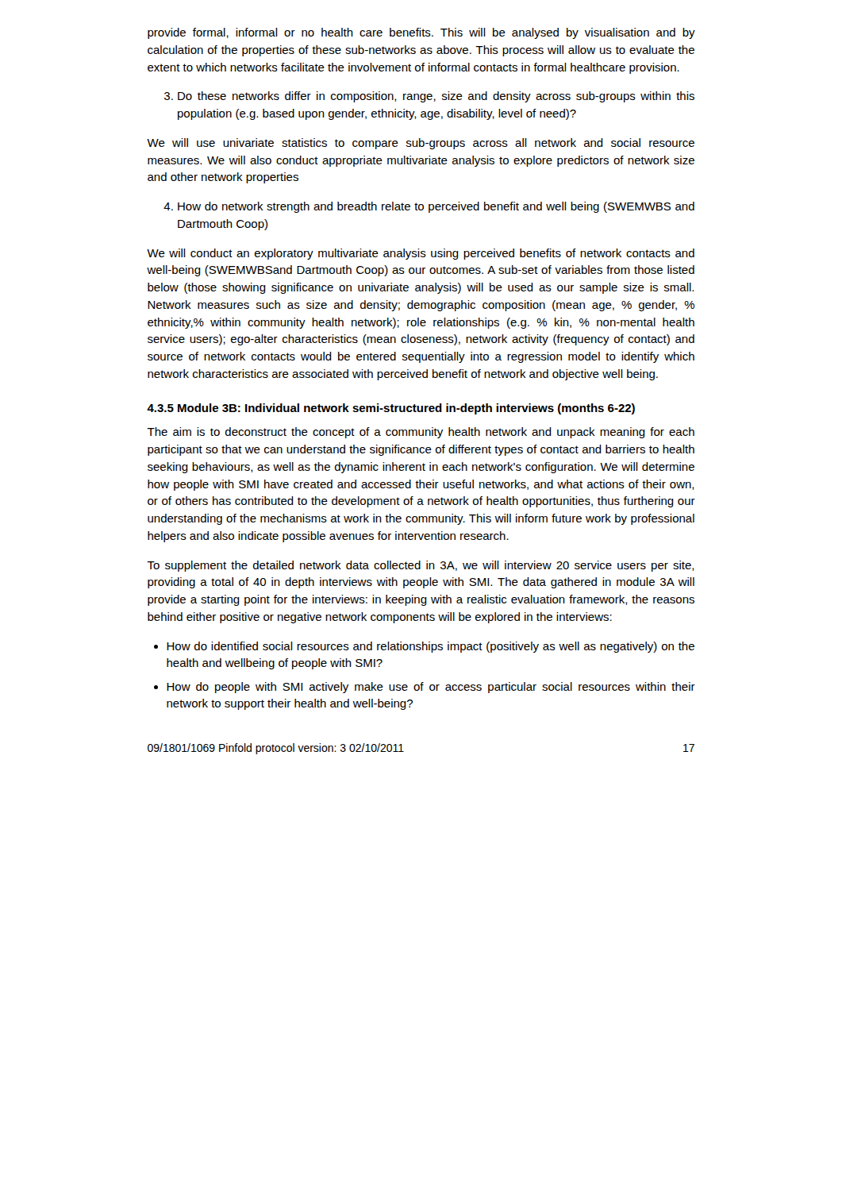provide formal, informal or no health care benefits. This will be analysed by visualisation and by calculation of the properties of these sub-networks as above. This process will allow us to evaluate the extent to which networks facilitate the involvement of informal contacts in formal healthcare provision.
Do these networks differ in composition, range, size and density across sub-groups within this population (e.g. based upon gender, ethnicity, age, disability, level of need)?
We will use univariate statistics to compare sub-groups across all network and social resource measures. We will also conduct appropriate multivariate analysis to explore predictors of network size and other network properties
How do network strength and breadth relate to perceived benefit and well being (SWEMWBS and Dartmouth Coop)
We will conduct an exploratory multivariate analysis using perceived benefits of network contacts and well-being (SWEMWBSand Dartmouth Coop) as our outcomes. A sub-set of variables from those listed below (those showing significance on univariate analysis) will be used as our sample size is small. Network measures such as size and density; demographic composition (mean age, % gender, % ethnicity,% within community health network); role relationships (e.g. % kin, % non-mental health service users); ego-alter characteristics (mean closeness), network activity (frequency of contact) and source of network contacts would be entered sequentially into a regression model to identify which network characteristics are associated with perceived benefit of network and objective well being.
4.3.5 Module 3B: Individual network semi-structured in-depth interviews (months 6-22)
The aim is to deconstruct the concept of a community health network and unpack meaning for each participant so that we can understand the significance of different types of contact and barriers to health seeking behaviours, as well as the dynamic inherent in each network's configuration. We will determine how people with SMI have created and accessed their useful networks, and what actions of their own, or of others has contributed to the development of a network of health opportunities, thus furthering our understanding of the mechanisms at work in the community. This will inform future work by professional helpers and also indicate possible avenues for intervention research.
To supplement the detailed network data collected in 3A, we will interview 20 service users per site, providing a total of 40 in depth interviews with people with SMI. The data gathered in module 3A will provide a starting point for the interviews: in keeping with a realistic evaluation framework, the reasons behind either positive or negative network components will be explored in the interviews:
How do identified social resources and relationships impact (positively as well as negatively) on the health and wellbeing of people with SMI?
How do people with SMI actively make use of or access particular social resources within their network to support their health and well-being?
09/1801/1069 Pinfold protocol version: 3 02/10/2011 17